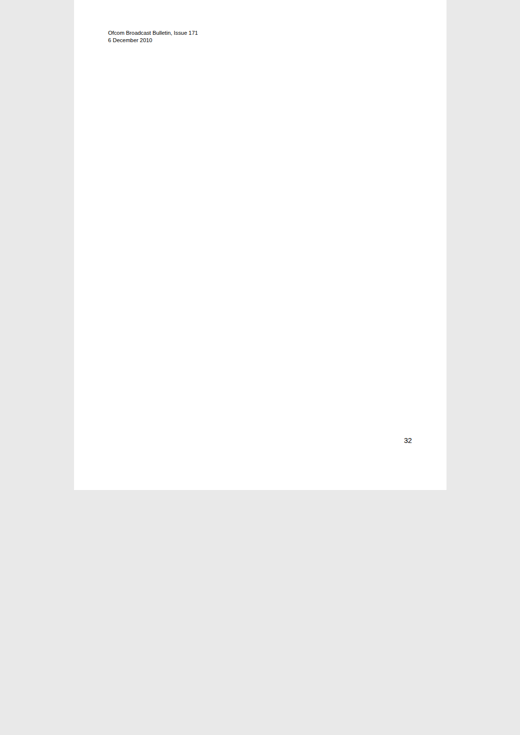Ofcom Broadcast Bulletin, Issue 171
6 December 2010
32